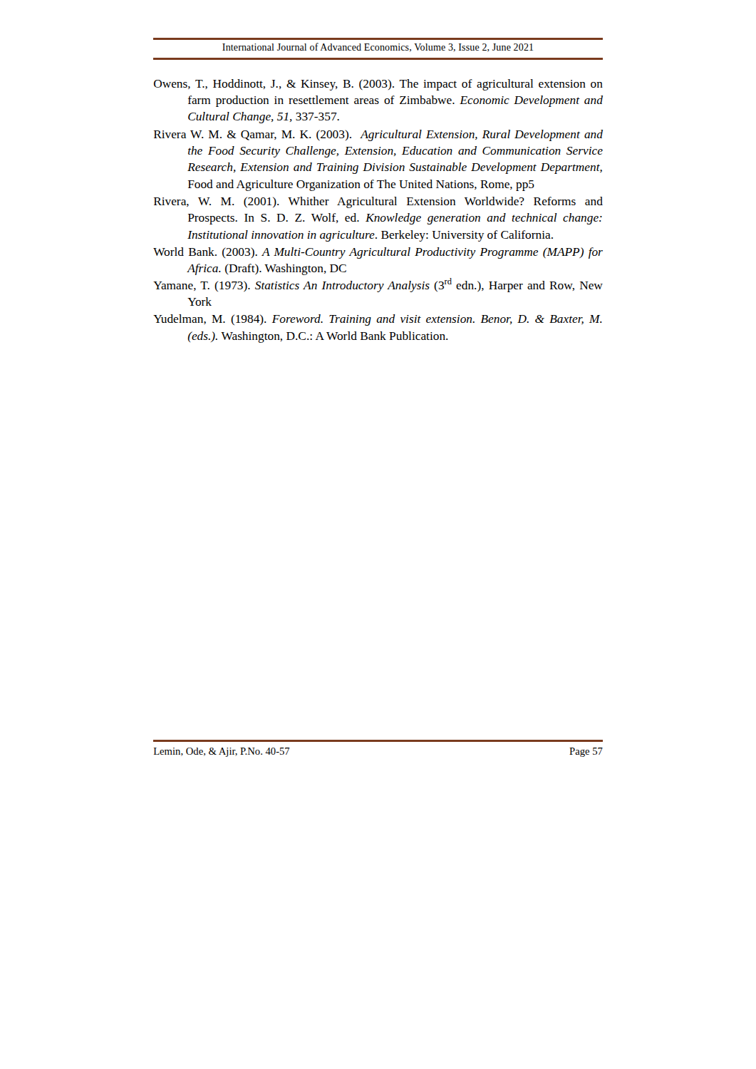International Journal of Advanced Economics, Volume 3, Issue 2, June 2021
Owens, T., Hoddinott, J., & Kinsey, B. (2003). The impact of agricultural extension on farm production in resettlement areas of Zimbabwe. Economic Development and Cultural Change, 51, 337-357.
Rivera W. M. & Qamar, M. K. (2003). Agricultural Extension, Rural Development and the Food Security Challenge, Extension, Education and Communication Service Research, Extension and Training Division Sustainable Development Department, Food and Agriculture Organization of The United Nations, Rome, pp5
Rivera, W. M. (2001). Whither Agricultural Extension Worldwide? Reforms and Prospects. In S. D. Z. Wolf, ed. Knowledge generation and technical change: Institutional innovation in agriculture. Berkeley: University of California.
World Bank. (2003). A Multi-Country Agricultural Productivity Programme (MAPP) for Africa. (Draft). Washington, DC
Yamane, T. (1973). Statistics An Introductory Analysis (3rd edn.), Harper and Row, New York
Yudelman, M. (1984). Foreword. Training and visit extension. Benor, D. & Baxter, M. (eds.). Washington, D.C.: A World Bank Publication.
Lemin, Ode, & Ajir, P.No. 40-57 Page 57